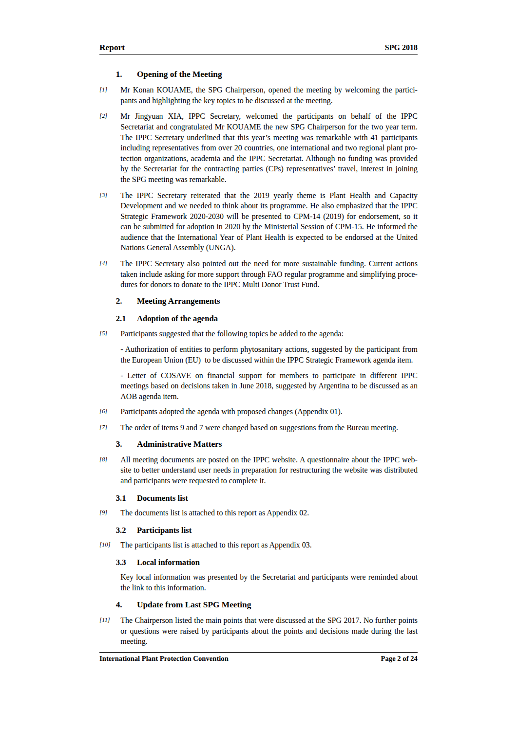Report
SPG 2018
1. Opening of the Meeting
[1]
Mr Konan KOUAME, the SPG Chairperson, opened the meeting by welcoming the participants and highlighting the key topics to be discussed at the meeting.
[2]
Mr Jingyuan XIA, IPPC Secretary, welcomed the participants on behalf of the IPPC Secretariat and congratulated Mr KOUAME the new SPG Chairperson for the two year term. The IPPC Secretary underlined that this year’s meeting was remarkable with 41 participants including representatives from over 20 countries, one international and two regional plant protection organizations, academia and the IPPC Secretariat. Although no funding was provided by the Secretariat for the contracting parties (CPs) representatives’ travel, interest in joining the SPG meeting was remarkable.
[3]
The IPPC Secretary reiterated that the 2019 yearly theme is Plant Health and Capacity Development and we needed to think about its programme. He also emphasized that the IPPC Strategic Framework 2020-2030 will be presented to CPM-14 (2019) for endorsement, so it can be submitted for adoption in 2020 by the Ministerial Session of CPM-15. He informed the audience that the International Year of Plant Health is expected to be endorsed at the United Nations General Assembly (UNGA).
[4]
The IPPC Secretary also pointed out the need for more sustainable funding. Current actions taken include asking for more support through FAO regular programme and simplifying procedures for donors to donate to the IPPC Multi Donor Trust Fund.
2. Meeting Arrangements
2.1 Adoption of the agenda
[5]
Participants suggested that the following topics be added to the agenda:
- Authorization of entities to perform phytosanitary actions, suggested by the participant from the European Union (EU) to be discussed within the IPPC Strategic Framework agenda item.
- Letter of COSAVE on financial support for members to participate in different IPPC meetings based on decisions taken in June 2018, suggested by Argentina to be discussed as an AOB agenda item.
[6]
Participants adopted the agenda with proposed changes (Appendix 01).
[7]
The order of items 9 and 7 were changed based on suggestions from the Bureau meeting.
3. Administrative Matters
[8]
All meeting documents are posted on the IPPC website. A questionnaire about the IPPC website to better understand user needs in preparation for restructuring the website was distributed and participants were requested to complete it.
3.1 Documents list
[9]
The documents list is attached to this report as Appendix 02.
3.2 Participants list
[10]
The participants list is attached to this report as Appendix 03.
3.3 Local information
Key local information was presented by the Secretariat and participants were reminded about the link to this information.
4. Update from Last SPG Meeting
[11]
The Chairperson listed the main points that were discussed at the SPG 2017. No further points or questions were raised by participants about the points and decisions made during the last meeting.
International Plant Protection Convention
Page 2 of 24